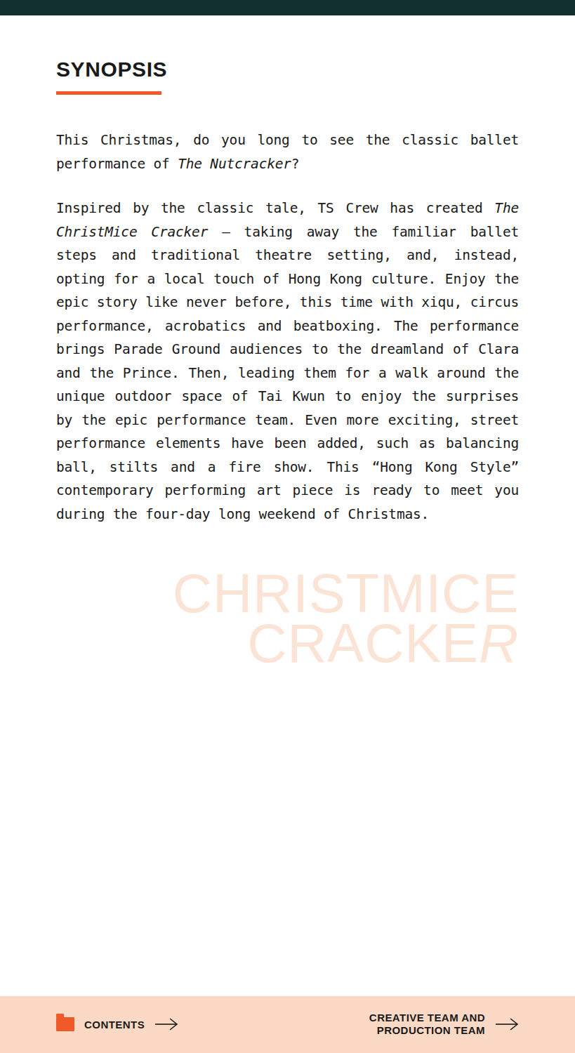Synopsis
This Christmas, do you long to see the classic ballet performance of The Nutcracker?
Inspired by the classic tale, TS Crew has created The ChristMice Cracker – taking away the familiar ballet steps and traditional theatre setting, and, instead, opting for a local touch of Hong Kong culture. Enjoy the epic story like never before, this time with xiqu, circus performance, acrobatics and beatboxing. The performance brings Parade Ground audiences to the dreamland of Clara and the Prince. Then, leading them for a walk around the unique outdoor space of Tai Kwun to enjoy the surprises by the epic performance team. Even more exciting, street performance elements have been added, such as balancing ball, stilts and a fire show. This “Hong Kong Style” contemporary performing art piece is ready to meet you during the four-day long weekend of Christmas.
CHRISTMICE
CRACKER
Contents Creative Team and
Production Team